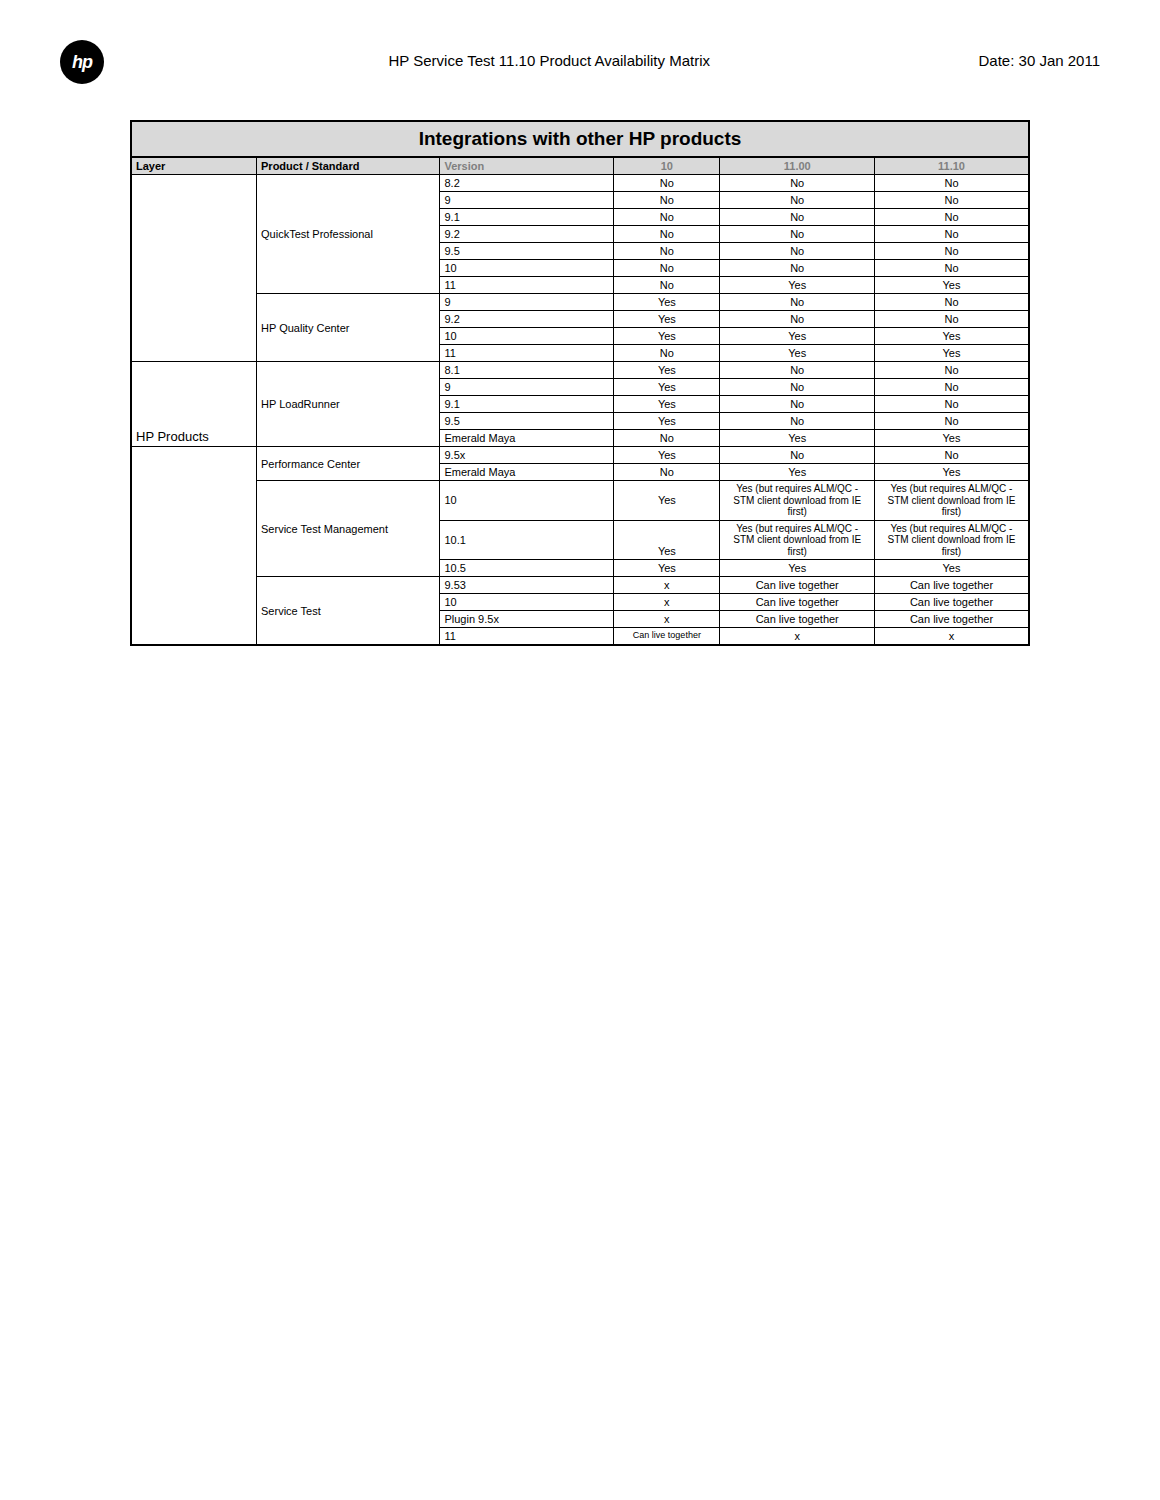hp
HP Service Test 11.10 Product Availability Matrix
Date: 30 Jan 2011
Integrations with other HP products
| Layer | Product / Standard | Version | 10 | 11.00 | 11.10 |
| --- | --- | --- | --- | --- | --- |
| | QuickTest Professional | 8.2 | No | No | No |
| 9 | No | No | No |
| 9.1 | No | No | No |
| 9.2 | No | No | No |
| 9.5 | No | No | No |
| 10 | No | No | No |
| 11 | No | Yes | Yes |
| HP Quality Center | 9 | Yes | No | No |
| 9.2 | Yes | No | No |
| 10 | Yes | Yes | Yes |
| 11 | No | Yes | Yes |
| HP Products | HP LoadRunner | 8.1 | Yes | No | No |
| 9 | Yes | No | No |
| 9.1 | Yes | No | No |
| 9.5 | Yes | No | No |
| Emerald Maya | No | Yes | Yes |
| | Performance Center | 9.5x | Yes | No | No |
| Emerald Maya | No | Yes | Yes |
| Service Test Management | 10 | Yes | Yes (but requires ALM/QC - STM client download from IE first) | Yes (but requires ALM/QC - STM client download from IE first) |
| 10.1 | Yes | Yes (but requires ALM/QC - STM client download from IE first) | Yes (but requires ALM/QC - STM client download from IE first) |
| 10.5 | Yes | Yes | Yes |
| Service Test | 9.53 | x | Can live together | Can live together |
| 10 | x | Can live together | Can live together |
| Plugin 9.5x | x | Can live together | Can live together |
| 11 | Can live together | x | x |